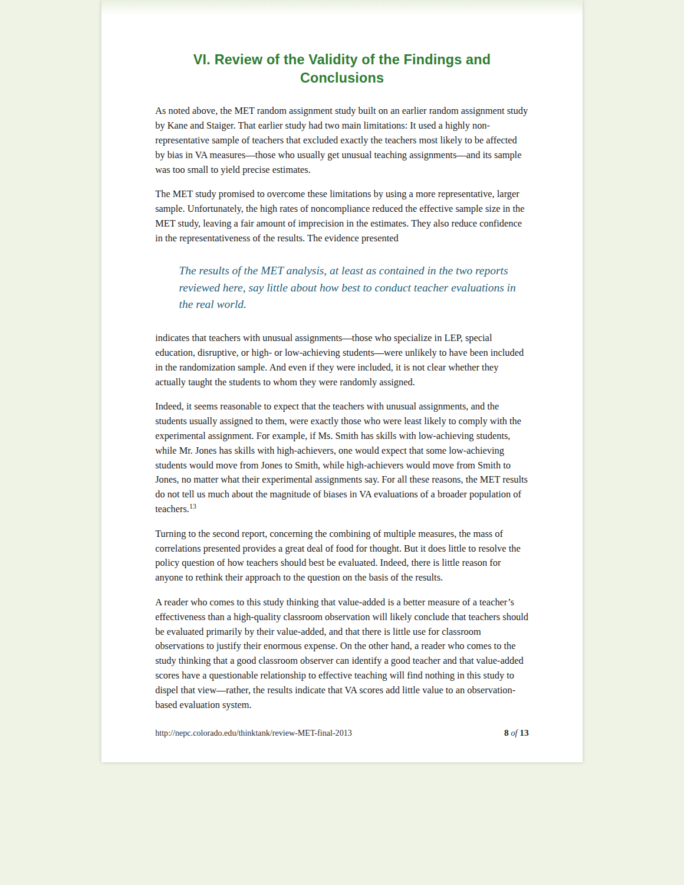VI. Review of the Validity of the Findings and Conclusions
As noted above, the MET random assignment study built on an earlier random assignment study by Kane and Staiger. That earlier study had two main limitations: It used a highly non-representative sample of teachers that excluded exactly the teachers most likely to be affected by bias in VA measures—those who usually get unusual teaching assignments—and its sample was too small to yield precise estimates.
The MET study promised to overcome these limitations by using a more representative, larger sample. Unfortunately, the high rates of noncompliance reduced the effective sample size in the MET study, leaving a fair amount of imprecision in the estimates. They also reduce confidence in the representativeness of the results. The evidence presented
The results of the MET analysis, at least as contained in the two reports reviewed here, say little about how best to conduct teacher evaluations in the real world.
indicates that teachers with unusual assignments—those who specialize in LEP, special education, disruptive, or high- or low-achieving students—were unlikely to have been included in the randomization sample. And even if they were included, it is not clear whether they actually taught the students to whom they were randomly assigned.
Indeed, it seems reasonable to expect that the teachers with unusual assignments, and the students usually assigned to them, were exactly those who were least likely to comply with the experimental assignment. For example, if Ms. Smith has skills with low-achieving students, while Mr. Jones has skills with high-achievers, one would expect that some low-achieving students would move from Jones to Smith, while high-achievers would move from Smith to Jones, no matter what their experimental assignments say. For all these reasons, the MET results do not tell us much about the magnitude of biases in VA evaluations of a broader population of teachers.13
Turning to the second report, concerning the combining of multiple measures, the mass of correlations presented provides a great deal of food for thought. But it does little to resolve the policy question of how teachers should best be evaluated. Indeed, there is little reason for anyone to rethink their approach to the question on the basis of the results.
A reader who comes to this study thinking that value-added is a better measure of a teacher’s effectiveness than a high-quality classroom observation will likely conclude that teachers should be evaluated primarily by their value-added, and that there is little use for classroom observations to justify their enormous expense. On the other hand, a reader who comes to the study thinking that a good classroom observer can identify a good teacher and that value-added scores have a questionable relationship to effective teaching will find nothing in this study to dispel that view—rather, the results indicate that VA scores add little value to an observation-based evaluation system.
http://nepc.colorado.edu/thinktank/review-MET-final-2013 8 of 13